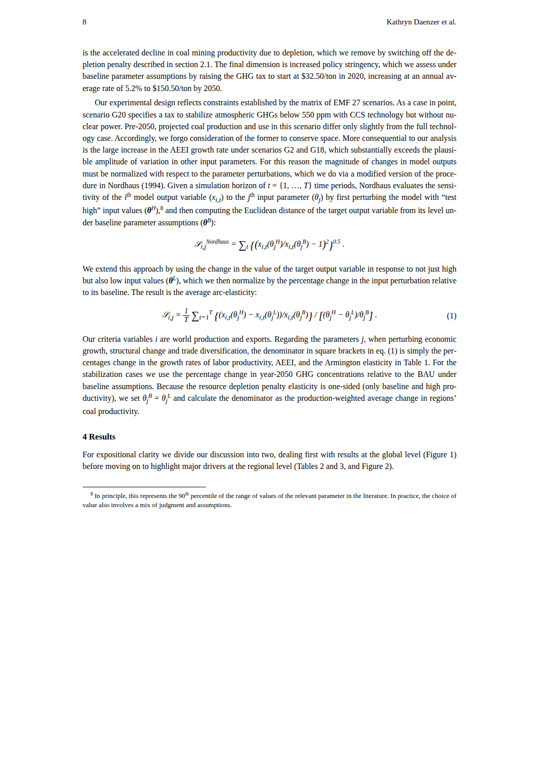8 Kathryn Daenzer et al.
is the accelerated decline in coal mining productivity due to depletion, which we remove by switching off the depletion penalty described in section 2.1. The final dimension is increased policy stringency, which we assess under baseline parameter assumptions by raising the GHG tax to start at $32.50/ton in 2020, increasing at an annual average rate of 5.2% to $150.50/ton by 2050.
Our experimental design reflects constraints established by the matrix of EMF 27 scenarios. As a case in point, scenario G20 specifies a tax to stabilize atmospheric GHGs below 550 ppm with CCS technology but without nuclear power. Pre-2050, projected coal production and use in this scenario differ only slightly from the full technology case. Accordingly, we forgo consideration of the former to conserve space. More consequential to our analysis is the large increase in the AEEI growth rate under scenarios G2 and G18, which substantially exceeds the plausible amplitude of variation in other input parameters. For this reason the magnitude of changes in model outputs must be normalized with respect to the parameter perturbations, which we do via a modified version of the procedure in Nordhaus (1994). Given a simulation horizon of t = {1, …, T} time periods, Nordhaus evaluates the sensitivity of the ith model output variable (xi,t) to the jth input parameter (θj) by first perturbing the model with “test high” input values (θH),8 and then computing the Euclidean distance of the target output variable from its level under baseline parameter assumptions (θB):
𝒮i,jNordhaus = ∑t {(xi,t(θjH)/xi,t(θjB) − 1)2}0.5 .
We extend this approach by using the change in the value of the target output variable in response to not just high but also low input values (θL), which we then normalize by the percentage change in the input perturbation relative to its baseline. The result is the average arc-elasticity:
𝒮i,j = 1 T ∑t=1T {(xi,t(θjH) − xi,t(θjL))/xi,t(θjB)} / [(θjH − θjL)/θjB] . (1)
Our criteria variables i are world production and exports. Regarding the parameters j, when perturbing economic growth, structural change and trade diversification, the denominator in square brackets in eq. (1) is simply the percentages change in the growth rates of labor productivity, AEEI, and the Armington elasticity in Table 1. For the stabilization cases we use the percentage change in year-2050 GHG concentrations relative to the BAU under baseline assumptions. Because the resource depletion penalty elasticity is one-sided (only baseline and high productivity), we set θjB = θjL and calculate the denominator as the production-weighted average change in regions’ coal productivity.
4 Results
For expositional clarity we divide our discussion into two, dealing first with results at the global level (Figure 1) before moving on to highlight major drivers at the regional level (Tables 2 and 3, and Figure 2).
8 In principle, this represents the 90th percentile of the range of values of the relevant parameter in the literature. In practice, the choice of value also involves a mix of judgment and assumptions.